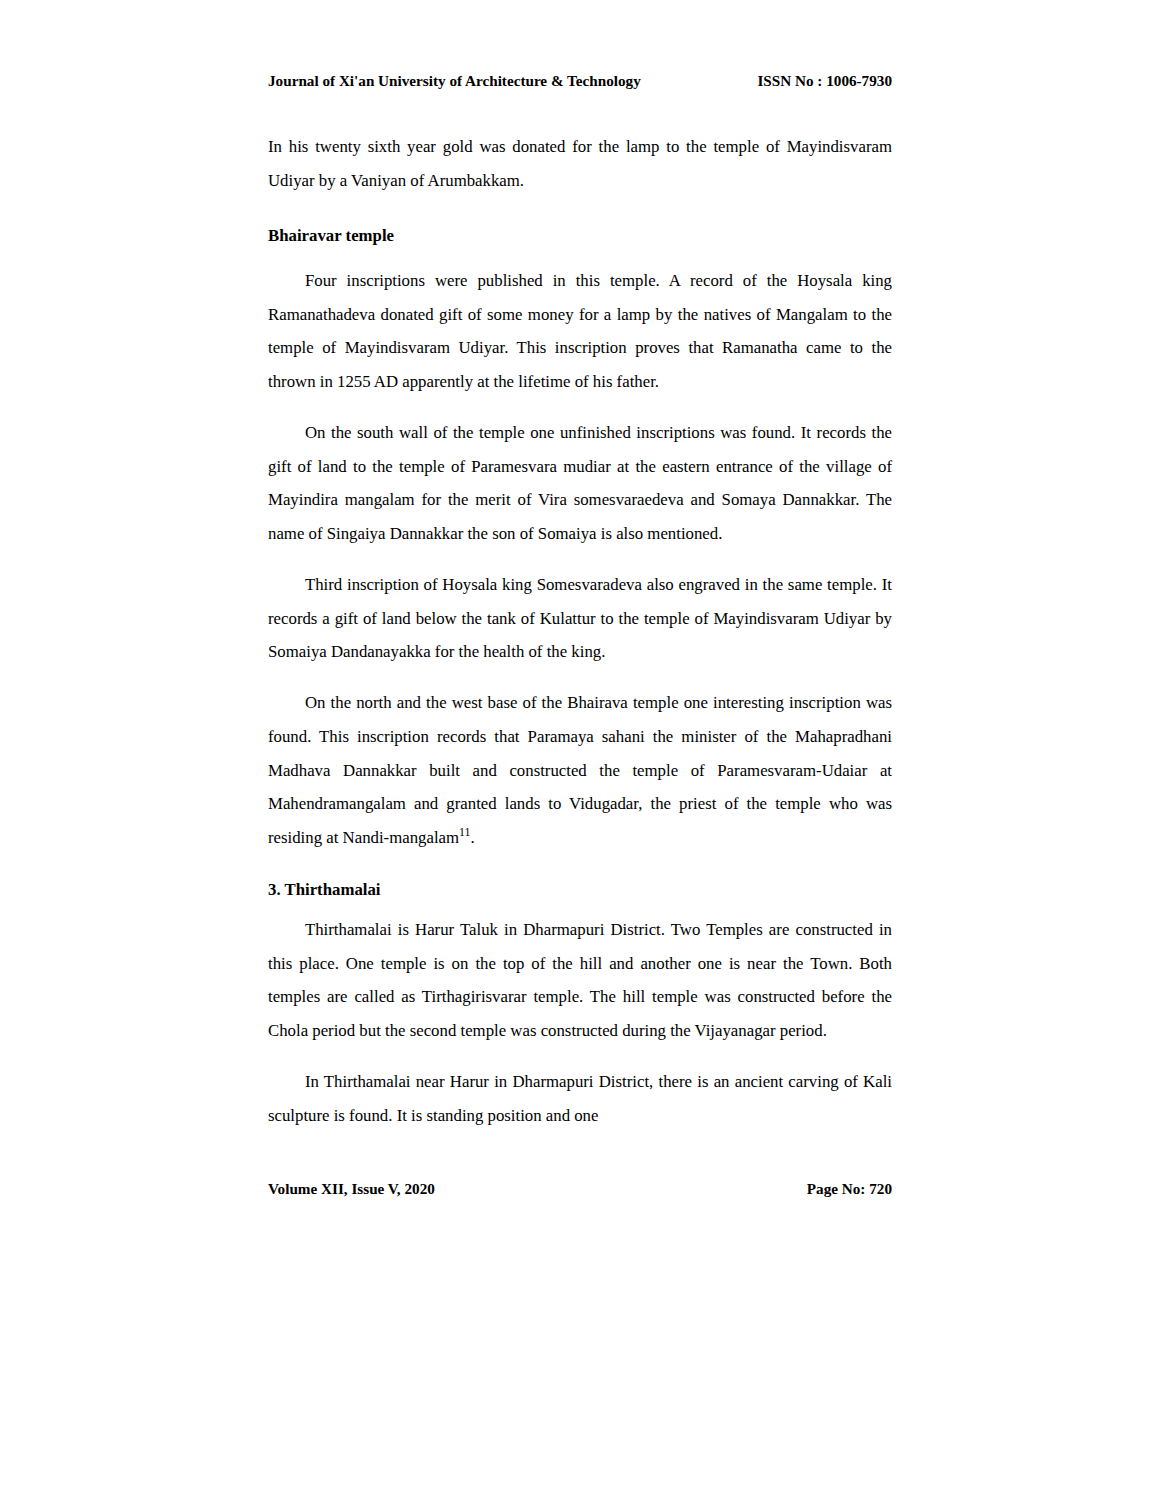Journal of Xi'an University of Architecture & Technology
ISSN No : 1006-7930
In his twenty sixth year gold was donated for the lamp to the temple of Mayindisvaram Udiyar by a Vaniyan of Arumbakkam.
Bhairavar temple
Four inscriptions were published in this temple. A record of the Hoysala king Ramanathadeva donated gift of some money for a lamp by the natives of Mangalam to the temple of Mayindisvaram Udiyar. This inscription proves that Ramanatha came to the thrown in 1255 AD apparently at the lifetime of his father.
On the south wall of the temple one unfinished inscriptions was found. It records the gift of land to the temple of Paramesvara mudiar at the eastern entrance of the village of Mayindira mangalam for the merit of Vira somesvaraedeva and Somaya Dannakkar. The name of Singaiya Dannakkar the son of Somaiya is also mentioned.
Third inscription of Hoysala king Somesvaradeva also engraved in the same temple. It records a gift of land below the tank of Kulattur to the temple of Mayindisvaram Udiyar by Somaiya Dandanayakka for the health of the king.
On the north and the west base of the Bhairava temple one interesting inscription was found. This inscription records that Paramaya sahani the minister of the Mahapradhani Madhava Dannakkar built and constructed the temple of Paramesvaram-Udaiar at Mahendramangalam and granted lands to Vidugadar, the priest of the temple who was residing at Nandi-mangalam11.
3. Thirthamalai
Thirthamalai is Harur Taluk in Dharmapuri District. Two Temples are constructed in this place. One temple is on the top of the hill and another one is near the Town. Both temples are called as Tirthagirisvarar temple. The hill temple was constructed before the Chola period but the second temple was constructed during the Vijayanagar period.
In Thirthamalai near Harur in Dharmapuri District, there is an ancient carving of Kali sculpture is found. It is standing position and one
Volume XII, Issue V, 2020
Page No: 720